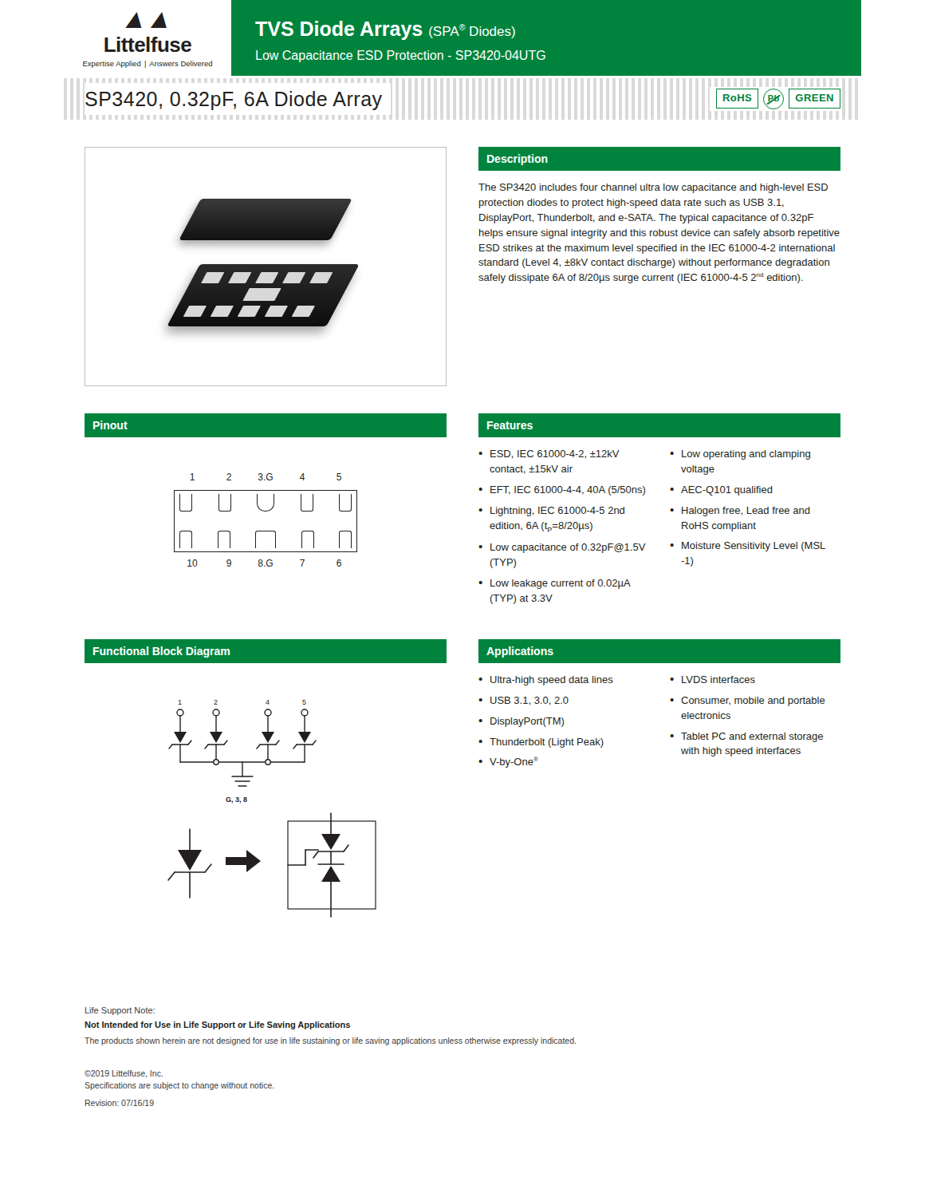▲▲
Littelfuse
Expertise Applied|Answers Delivered
TVS Diode Arrays (SPA® Diodes)
Low Capacitance ESD Protection - SP3420-04UTG
SP3420, 0.32pF, 6A Diode Array
RoHS Pb GREEN
Description
The SP3420 includes four channel ultra low capacitance and high-level ESD protection diodes to protect high-speed data rate such as USB 3.1, DisplayPort, Thunderbolt, and e-SATA. The typical capacitance of 0.32pF helps ensure signal integrity and this robust device can safely absorb repetitive ESD strikes at the maximum level specified in the IEC 61000-4-2 international standard (Level 4, ±8kV contact discharge) without performance degradation safely dissipate 6A of 8/20µs surge current (IEC 61000-4-5 2nd edition).
Pinout
123.G 45
1098.G 76
Features
ESD, IEC 61000-4-2, ±12kV contact, ±15kV air
EFT, IEC 61000-4-4, 40A (5/50ns)
Lightning, IEC 61000-4-5 2nd edition, 6A (tP=8/20µs)
Low capacitance of 0.32pF@1.5V (TYP)
Low leakage current of 0.02µA (TYP) at 3.3V
Low operating and clamping voltage
AEC-Q101 qualified
Halogen free, Lead free and RoHS compliant
Moisture Sensitivity Level (MSL -1)
Functional Block Diagram
1 2 4 5 G, 3, 8
Applications
Ultra-high speed data lines
USB 3.1, 3.0, 2.0
DisplayPort(TM)
Thunderbolt (Light Peak)
V-by-One®
LVDS interfaces
Consumer, mobile and portable electronics
Tablet PC and external storage with high speed interfaces
Life Support Note:
Not Intended for Use in Life Support or Life Saving Applications
The products shown herein are not designed for use in life sustaining or life saving applications unless otherwise expressly indicated.
©2019 Littelfuse, Inc.
Specifications are subject to change without notice.
Revision: 07/16/19